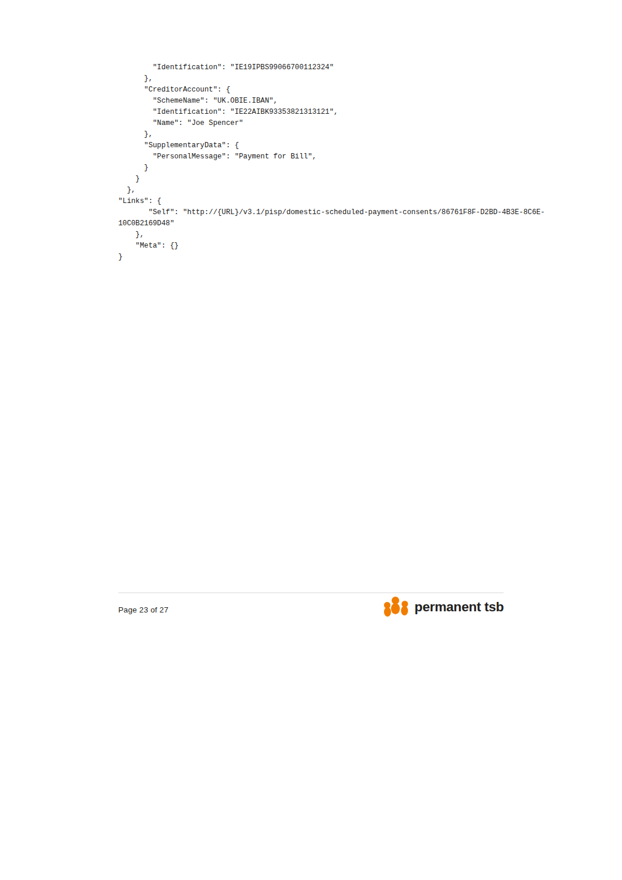"Identification": "IE19IPBS99066700112324"
      },
      "CreditorAccount": {
        "SchemeName": "UK.OBIE.IBAN",
        "Identification": "IE22AIBK93353821313121",
        "Name": "Joe Spencer"
      },
      "SupplementaryData": {
        "PersonalMessage": "Payment for Bill",
      }
    }
  },
"Links": {
       "Self": "http://{URL}/v3.1/pisp/domestic-scheduled-payment-consents/86761F8F-D2BD-4B3E-8C6E-
10C0B2169D48"
    },
    "Meta": {}
}
Page 23 of 27
permanent tsb